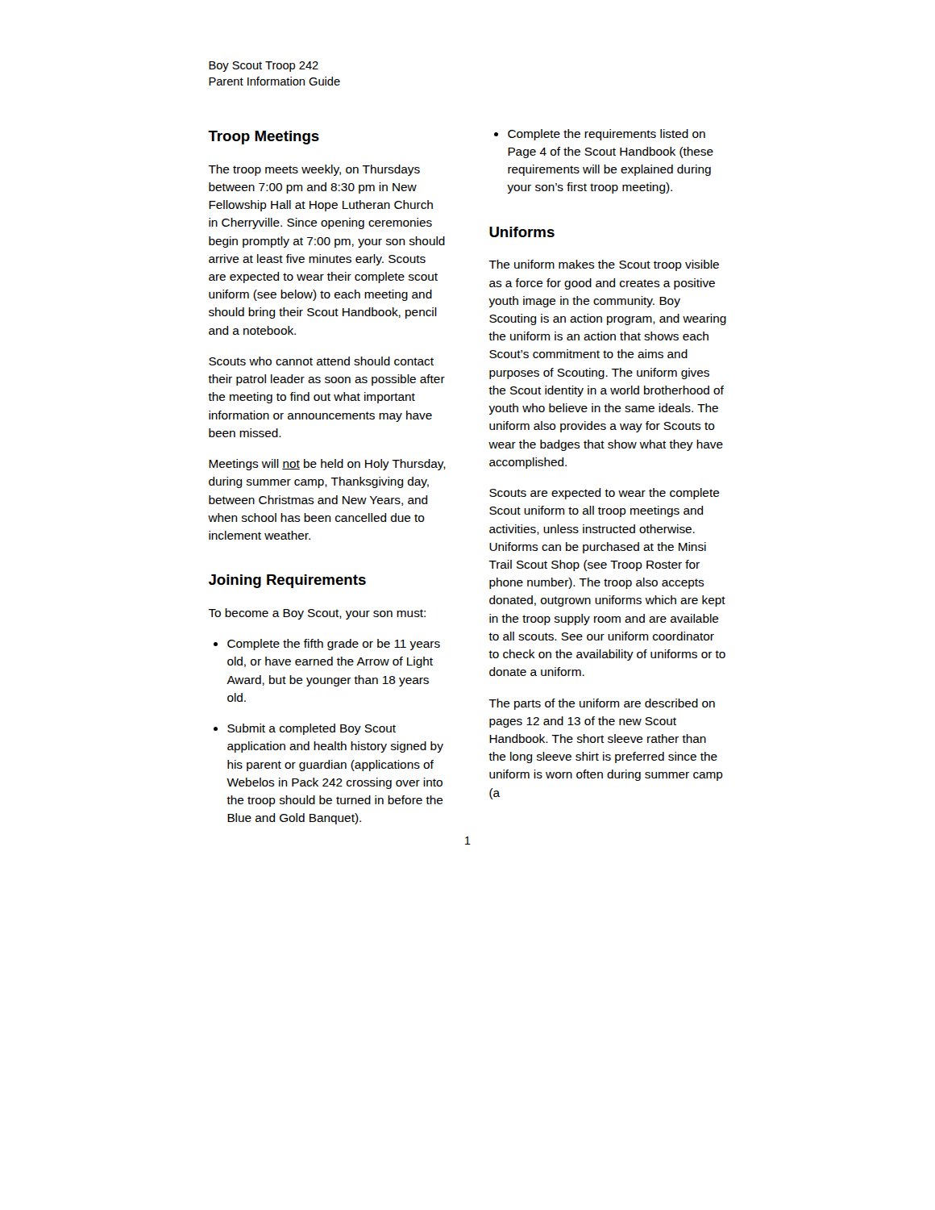Boy Scout Troop 242
Parent Information Guide
Troop Meetings
The troop meets weekly, on Thursdays between 7:00 pm and 8:30 pm in New Fellowship Hall at Hope Lutheran Church in Cherryville. Since opening ceremonies begin promptly at 7:00 pm, your son should arrive at least five minutes early. Scouts are expected to wear their complete scout uniform (see below) to each meeting and should bring their Scout Handbook, pencil and a notebook.
Scouts who cannot attend should contact their patrol leader as soon as possible after the meeting to find out what important information or announcements may have been missed.
Meetings will not be held on Holy Thursday, during summer camp, Thanksgiving day, between Christmas and New Years, and when school has been cancelled due to inclement weather.
Joining Requirements
To become a Boy Scout, your son must:
Complete the fifth grade or be 11 years old, or have earned the Arrow of Light Award, but be younger than 18 years old.
Submit a completed Boy Scout application and health history signed by his parent or guardian (applications of Webelos in Pack 242 crossing over into the troop should be turned in before the Blue and Gold Banquet).
Complete the requirements listed on Page 4 of the Scout Handbook (these requirements will be explained during your son’s first troop meeting).
Uniforms
The uniform makes the Scout troop visible as a force for good and creates a positive youth image in the community. Boy Scouting is an action program, and wearing the uniform is an action that shows each Scout’s commitment to the aims and purposes of Scouting. The uniform gives the Scout identity in a world brotherhood of youth who believe in the same ideals. The uniform also provides a way for Scouts to wear the badges that show what they have accomplished.
Scouts are expected to wear the complete Scout uniform to all troop meetings and activities, unless instructed otherwise. Uniforms can be purchased at the Minsi Trail Scout Shop (see Troop Roster for phone number). The troop also accepts donated, outgrown uniforms which are kept in the troop supply room and are available to all scouts. See our uniform coordinator to check on the availability of uniforms or to donate a uniform.
The parts of the uniform are described on pages 12 and 13 of the new Scout Handbook. The short sleeve rather than the long sleeve shirt is preferred since the uniform is worn often during summer camp (a
1